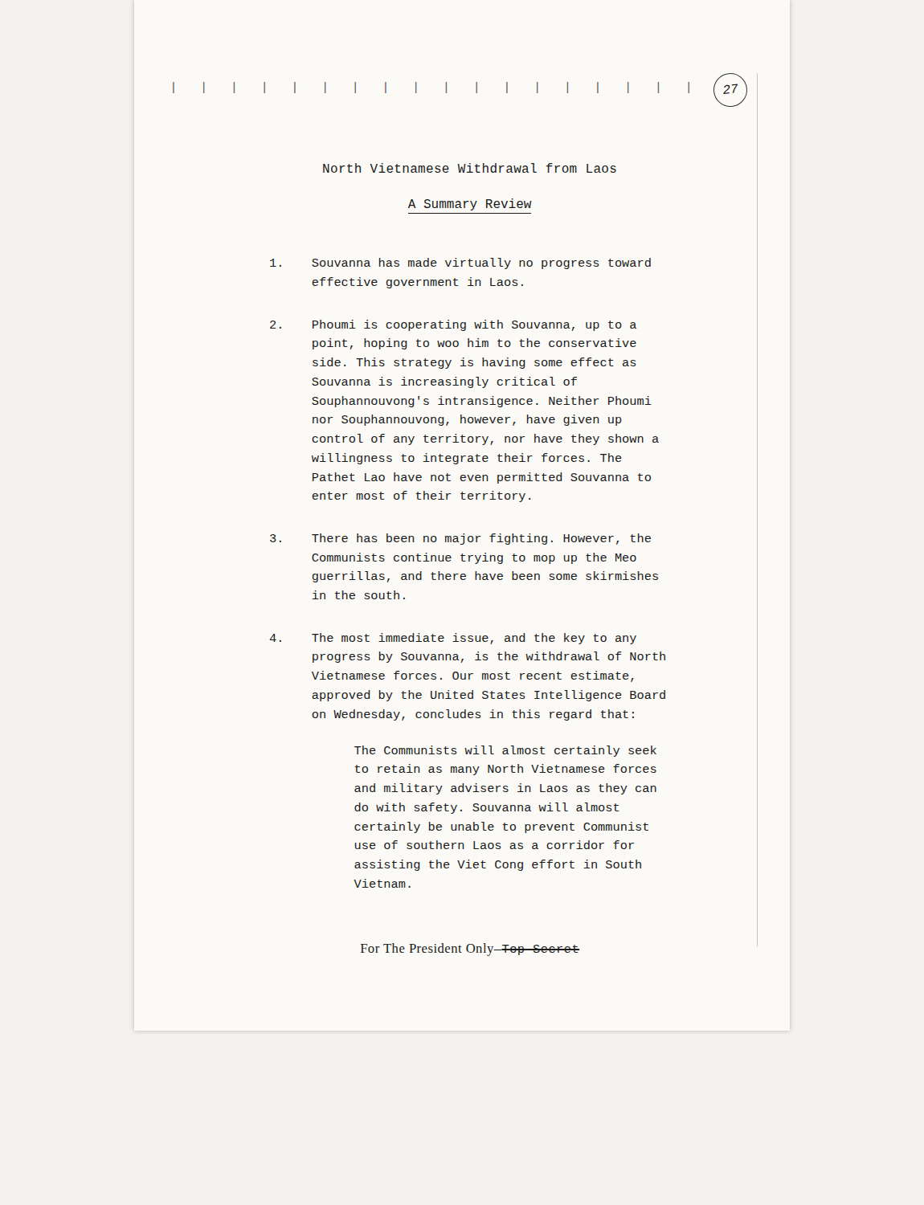||||| ||||| ||||| |||
27
North Vietnamese Withdrawal from Laos
A Summary Review
1. Souvanna has made virtually no progress toward effective government in Laos.
2. Phoumi is cooperating with Souvanna, up to a point, hoping to woo him to the conservative side. This strategy is having some effect as Souvanna is increasingly critical of Souphannouvong's intransigence. Neither Phoumi nor Souphannouvong, however, have given up control of any territory, nor have they shown a willingness to integrate their forces. The Pathet Lao have not even permitted Souvanna to enter most of their territory.
3. There has been no major fighting. However, the Communists continue trying to mop up the Meo guerrillas, and there have been some skirmishes in the south.
4. The most immediate issue, and the key to any progress by Souvanna, is the withdrawal of North Vietnamese forces. Our most recent estimate, approved by the United States Intelligence Board on Wednesday, concludes in this regard that:
The Communists will almost certainly seek to retain as many North Vietnamese forces and military advisers in Laos as they can do with safety. Souvanna will almost certainly be unable to prevent Communist use of southern Laos as a corridor for assisting the Viet Cong effort in South Vietnam.
For The President Only—Top Secret